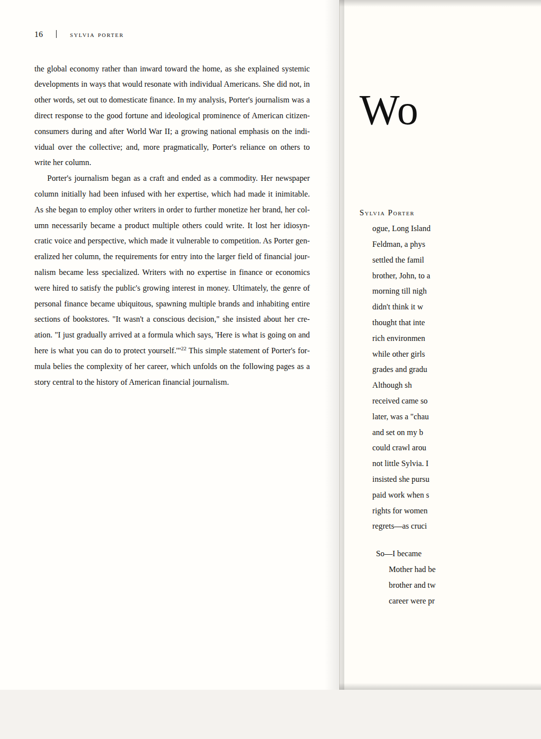16 Sylvia Porter
the global economy rather than inward toward the home, as she explained systemic developments in ways that would resonate with individual Americans. She did not, in other words, set out to domesticate finance. In my analysis, Porter's journalism was a direct response to the good fortune and ideological prominence of American citizen-consumers during and after World War II; a growing national emphasis on the individual over the collective; and, more pragmatically, Porter's reliance on others to write her column.
Porter's journalism began as a craft and ended as a commodity. Her newspaper column initially had been infused with her expertise, which had made it inimitable. As she began to employ other writers in order to further monetize her brand, her column necessarily became a product multiple others could write. It lost her idiosyncratic voice and perspective, which made it vulnerable to competition. As Porter generalized her column, the requirements for entry into the larger field of financial journalism became less specialized. Writers with no expertise in finance or economics were hired to satisfy the public's growing interest in money. Ultimately, the genre of personal finance became ubiquitous, spawning multiple brands and inhabiting entire sections of bookstores. "It wasn't a conscious decision," she insisted about her creation. "I just gradually arrived at a formula which says, 'Here is what is going on and here is what you can do to protect yourself.'"22 This simple statement of Porter's formula belies the complexity of her career, which unfolds on the following pages as a story central to the history of American financial journalism.
Wo
Sylvia Porter
ogue, Long Island
Feldman, a phys
settled the famil
brother, John, to a
morning till nigh
didn't think it w
thought that inte
rich environmen
while other girls
grades and gradu
Although sh
received came so
later, was a "chau
and set on my b
could crawl arou
not little Sylvia. I
insisted she pursu
paid work when s
rights for women
regrets—as cruci
So—I became
Mother had be
brother and tw
career were pr